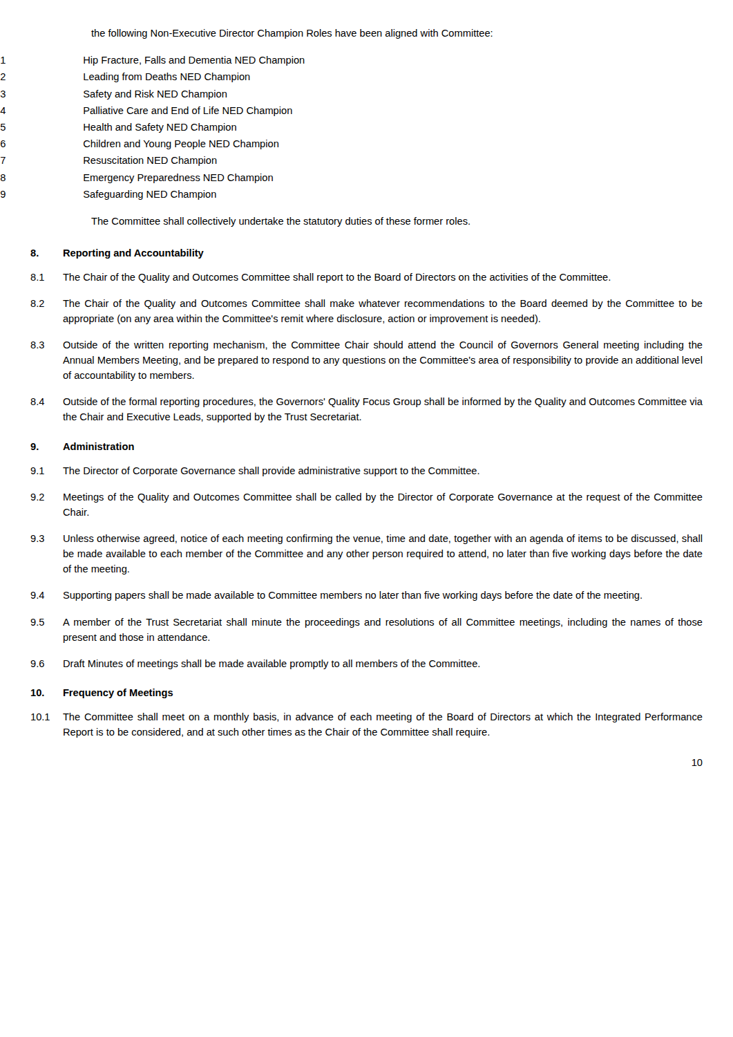the following Non-Executive Director Champion Roles have been aligned with Committee:
7.35.1 Hip Fracture, Falls and Dementia NED Champion
7.35.2 Leading from Deaths NED Champion
7.35.3 Safety and Risk NED Champion
7.35.4 Palliative Care and End of Life NED Champion
7.35.5 Health and Safety NED Champion
7.35.6 Children and Young People NED Champion
7.35.7 Resuscitation NED Champion
7.35.8 Emergency Preparedness NED Champion
7.35.9 Safeguarding NED Champion
The Committee shall collectively undertake the statutory duties of these former roles.
8. Reporting and Accountability
8.1
The Chair of the Quality and Outcomes Committee shall report to the Board of Directors on the activities of the Committee.
8.2
The Chair of the Quality and Outcomes Committee shall make whatever recommendations to the Board deemed by the Committee to be appropriate (on any area within the Committee's remit where disclosure, action or improvement is needed).
8.3
Outside of the written reporting mechanism, the Committee Chair should attend the Council of Governors General meeting including the Annual Members Meeting, and be prepared to respond to any questions on the Committee's area of responsibility to provide an additional level of accountability to members.
8.4
Outside of the formal reporting procedures, the Governors' Quality Focus Group shall be informed by the Quality and Outcomes Committee via the Chair and Executive Leads, supported by the Trust Secretariat.
9. Administration
9.1
The Director of Corporate Governance shall provide administrative support to the Committee.
9.2
Meetings of the Quality and Outcomes Committee shall be called by the Director of Corporate Governance at the request of the Committee Chair.
9.3
Unless otherwise agreed, notice of each meeting confirming the venue, time and date, together with an agenda of items to be discussed, shall be made available to each member of the Committee and any other person required to attend, no later than five working days before the date of the meeting.
9.4
Supporting papers shall be made available to Committee members no later than five working days before the date of the meeting.
9.5
A member of the Trust Secretariat shall minute the proceedings and resolutions of all Committee meetings, including the names of those present and those in attendance.
9.6
Draft Minutes of meetings shall be made available promptly to all members of the Committee.
10. Frequency of Meetings
10.1
The Committee shall meet on a monthly basis, in advance of each meeting of the Board of Directors at which the Integrated Performance Report is to be considered, and at such other times as the Chair of the Committee shall require.
10